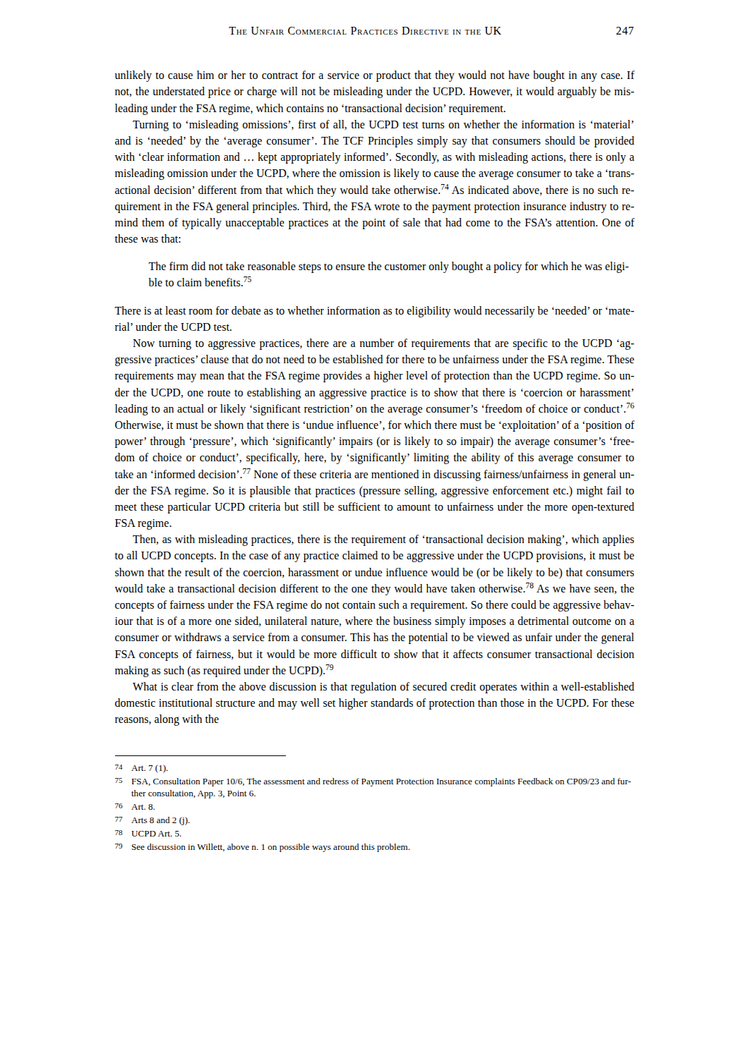The Unfair Commercial Practices Directive in the UK 247
unlikely to cause him or her to contract for a service or product that they would not have bought in any case. If not, the understated price or charge will not be misleading under the UCPD. However, it would arguably be misleading under the FSA regime, which contains no ‘transactional decision’ requirement.
Turning to ‘misleading omissions’, first of all, the UCPD test turns on whether the information is ‘material’ and is ‘needed’ by the ‘average consumer’. The TCF Principles simply say that consumers should be provided with ‘clear information and … kept appropriately informed’. Secondly, as with misleading actions, there is only a misleading omission under the UCPD, where the omission is likely to cause the average consumer to take a ‘transactional decision’ different from that which they would take otherwise.74 As indicated above, there is no such requirement in the FSA general principles. Third, the FSA wrote to the payment protection insurance industry to remind them of typically unacceptable practices at the point of sale that had come to the FSA’s attention. One of these was that:
The firm did not take reasonable steps to ensure the customer only bought a policy for which he was eligible to claim benefits.75
There is at least room for debate as to whether information as to eligibility would necessarily be ‘needed’ or ‘material’ under the UCPD test.
Now turning to aggressive practices, there are a number of requirements that are specific to the UCPD ‘aggressive practices’ clause that do not need to be established for there to be unfairness under the FSA regime. These requirements may mean that the FSA regime provides a higher level of protection than the UCPD regime. So under the UCPD, one route to establishing an aggressive practice is to show that there is ‘coercion or harassment’ leading to an actual or likely ‘significant restriction’ on the average consumer’s ‘freedom of choice or conduct’.76 Otherwise, it must be shown that there is ‘undue influence’, for which there must be ‘exploitation’ of a ‘position of power’ through ‘pressure’, which ‘significantly’ impairs (or is likely to so impair) the average consumer’s ‘freedom of choice or conduct’, specifically, here, by ‘significantly’ limiting the ability of this average consumer to take an ‘informed decision’.77 None of these criteria are mentioned in discussing fairness/unfairness in general under the FSA regime. So it is plausible that practices (pressure selling, aggressive enforcement etc.) might fail to meet these particular UCPD criteria but still be sufficient to amount to unfairness under the more open-textured FSA regime.
Then, as with misleading practices, there is the requirement of ‘transactional decision making’, which applies to all UCPD concepts. In the case of any practice claimed to be aggressive under the UCPD provisions, it must be shown that the result of the coercion, harassment or undue influence would be (or be likely to be) that consumers would take a transactional decision different to the one they would have taken otherwise.78 As we have seen, the concepts of fairness under the FSA regime do not contain such a requirement. So there could be aggressive behaviour that is of a more one sided, unilateral nature, where the business simply imposes a detrimental outcome on a consumer or withdraws a service from a consumer. This has the potential to be viewed as unfair under the general FSA concepts of fairness, but it would be more difficult to show that it affects consumer transactional decision making as such (as required under the UCPD).79
What is clear from the above discussion is that regulation of secured credit operates within a well-established domestic institutional structure and may well set higher standards of protection than those in the UCPD. For these reasons, along with the
74 Art. 7 (1).
75 FSA, Consultation Paper 10/6, The assessment and redress of Payment Protection Insurance complaints Feedback on CP09/23 and further consultation, App. 3, Point 6.
76 Art. 8.
77 Arts 8 and 2 (j).
78 UCPD Art. 5.
79 See discussion in Willett, above n. 1 on possible ways around this problem.